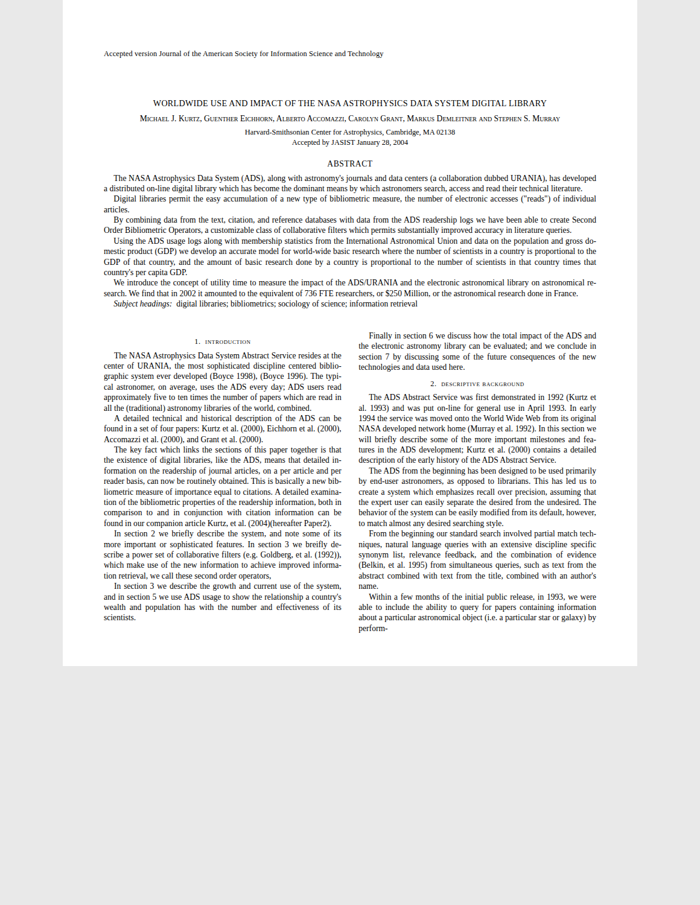Accepted version Journal of the American Society for Information Science and Technology
WORLDWIDE USE AND IMPACT OF THE NASA ASTROPHYSICS DATA SYSTEM DIGITAL LIBRARY
Michael J. Kurtz, Guenther Eichhorn, Alberto Accomazzi, Carolyn Grant, Markus Demleitner and Stephen S. Murray
Harvard-Smithsonian Center for Astrophysics, Cambridge, MA 02138
Accepted by JASIST January 28, 2004
ABSTRACT
The NASA Astrophysics Data System (ADS), along with astronomy's journals and data centers (a collaboration dubbed URANIA), has developed a distributed on-line digital library which has become the dominant means by which astronomers search, access and read their technical literature.
Digital libraries permit the easy accumulation of a new type of bibliometric measure, the number of electronic accesses ("reads") of individual articles.
By combining data from the text, citation, and reference databases with data from the ADS readership logs we have been able to create Second Order Bibliometric Operators, a customizable class of collaborative filters which permits substantially improved accuracy in literature queries.
Using the ADS usage logs along with membership statistics from the International Astronomical Union and data on the population and gross domestic product (GDP) we develop an accurate model for world-wide basic research where the number of scientists in a country is proportional to the GDP of that country, and the amount of basic research done by a country is proportional to the number of scientists in that country times that country's per capita GDP.
We introduce the concept of utility time to measure the impact of the ADS/URANIA and the electronic astronomical library on astronomical research. We find that in 2002 it amounted to the equivalent of 736 FTE researchers, or $250 Million, or the astronomical research done in France.
Subject headings: digital libraries; bibliometrics; sociology of science; information retrieval
1. introduction
The NASA Astrophysics Data System Abstract Service resides at the center of URANIA, the most sophisticated discipline centered bibliographic system ever developed (Boyce 1998), (Boyce 1996). The typical astronomer, on average, uses the ADS every day; ADS users read approximately five to ten times the number of papers which are read in all the (traditional) astronomy libraries of the world, combined.
A detailed technical and historical description of the ADS can be found in a set of four papers: Kurtz et al. (2000), Eichhorn et al. (2000), Accomazzi et al. (2000), and Grant et al. (2000).
The key fact which links the sections of this paper together is that the existence of digital libraries, like the ADS, means that detailed information on the readership of journal articles, on a per article and per reader basis, can now be routinely obtained. This is basically a new bibliometric measure of importance equal to citations. A detailed examination of the bibliometric properties of the readership information, both in comparison to and in conjunction with citation information can be found in our companion article Kurtz, et al. (2004)(hereafter Paper2).
In section 2 we briefly describe the system, and note some of its more important or sophisticated features. In section 3 we breifly describe a power set of collaborative filters (e.g. Goldberg, et al. (1992)), which make use of the new information to achieve improved information retrieval, we call these second order operators,
In section 3 we describe the growth and current use of the system, and in section 5 we use ADS usage to show the relationship a country's wealth and population has with the number and effectiveness of its scientists.
Finally in section 6 we discuss how the total impact of the ADS and the electronic astronomy library can be evaluated; and we conclude in section 7 by discussing some of the future consequences of the new technologies and data used here.
2. descriptive background
The ADS Abstract Service was first demonstrated in 1992 (Kurtz et al. 1993) and was put on-line for general use in April 1993. In early 1994 the service was moved onto the World Wide Web from its original NASA developed network home (Murray et al. 1992). In this section we will briefly describe some of the more important milestones and features in the ADS development; Kurtz et al. (2000) contains a detailed description of the early history of the ADS Abstract Service.
The ADS from the beginning has been designed to be used primarily by end-user astronomers, as opposed to librarians. This has led us to create a system which emphasizes recall over precision, assuming that the expert user can easily separate the desired from the undesired. The behavior of the system can be easily modified from its default, however, to match almost any desired searching style.
From the beginning our standard search involved partial match techniques, natural language queries with an extensive discipline specific synonym list, relevance feedback, and the combination of evidence (Belkin, et al. 1995) from simultaneous queries, such as text from the abstract combined with text from the title, combined with an author's name.
Within a few months of the initial public release, in 1993, we were able to include the ability to query for papers containing information about a particular astronomical object (i.e. a particular star or galaxy) by perform-